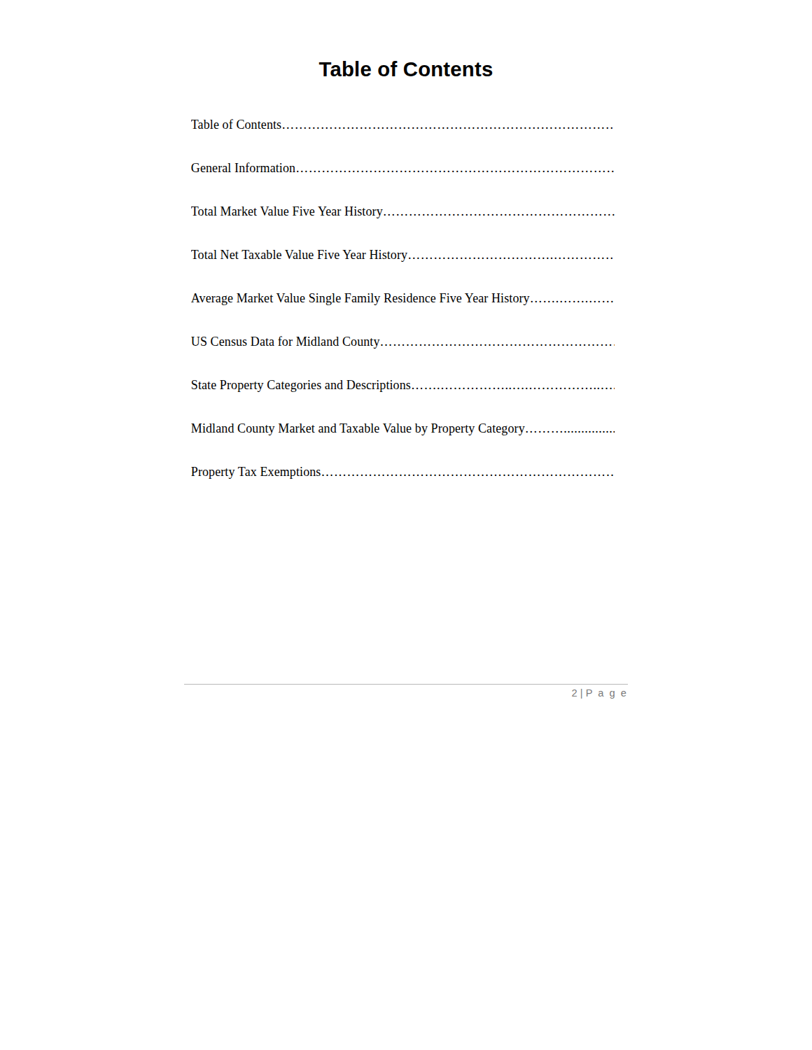Table of Contents
Table of Contents………………………………………………………………………………………….. 2
General Information…………………………………………………………………………….…..……… 3
Total Market Value Five Year History…………………………………………………..…..…….… 4
Total Net Taxable Value Five Year History…………………………….………………….…….... 4
Average Market Value Single Family Residence Five Year History…….…….…….….. 5
US Census Data for Midland County……………………………………………………….……….. 5
State Property Categories and Descriptions…….……………..….……………..…............... 6
Midland County Market and Taxable Value by Property Category………................. 7
Property Tax Exemptions…………………………………………………………………….…………8
2 | P a g e